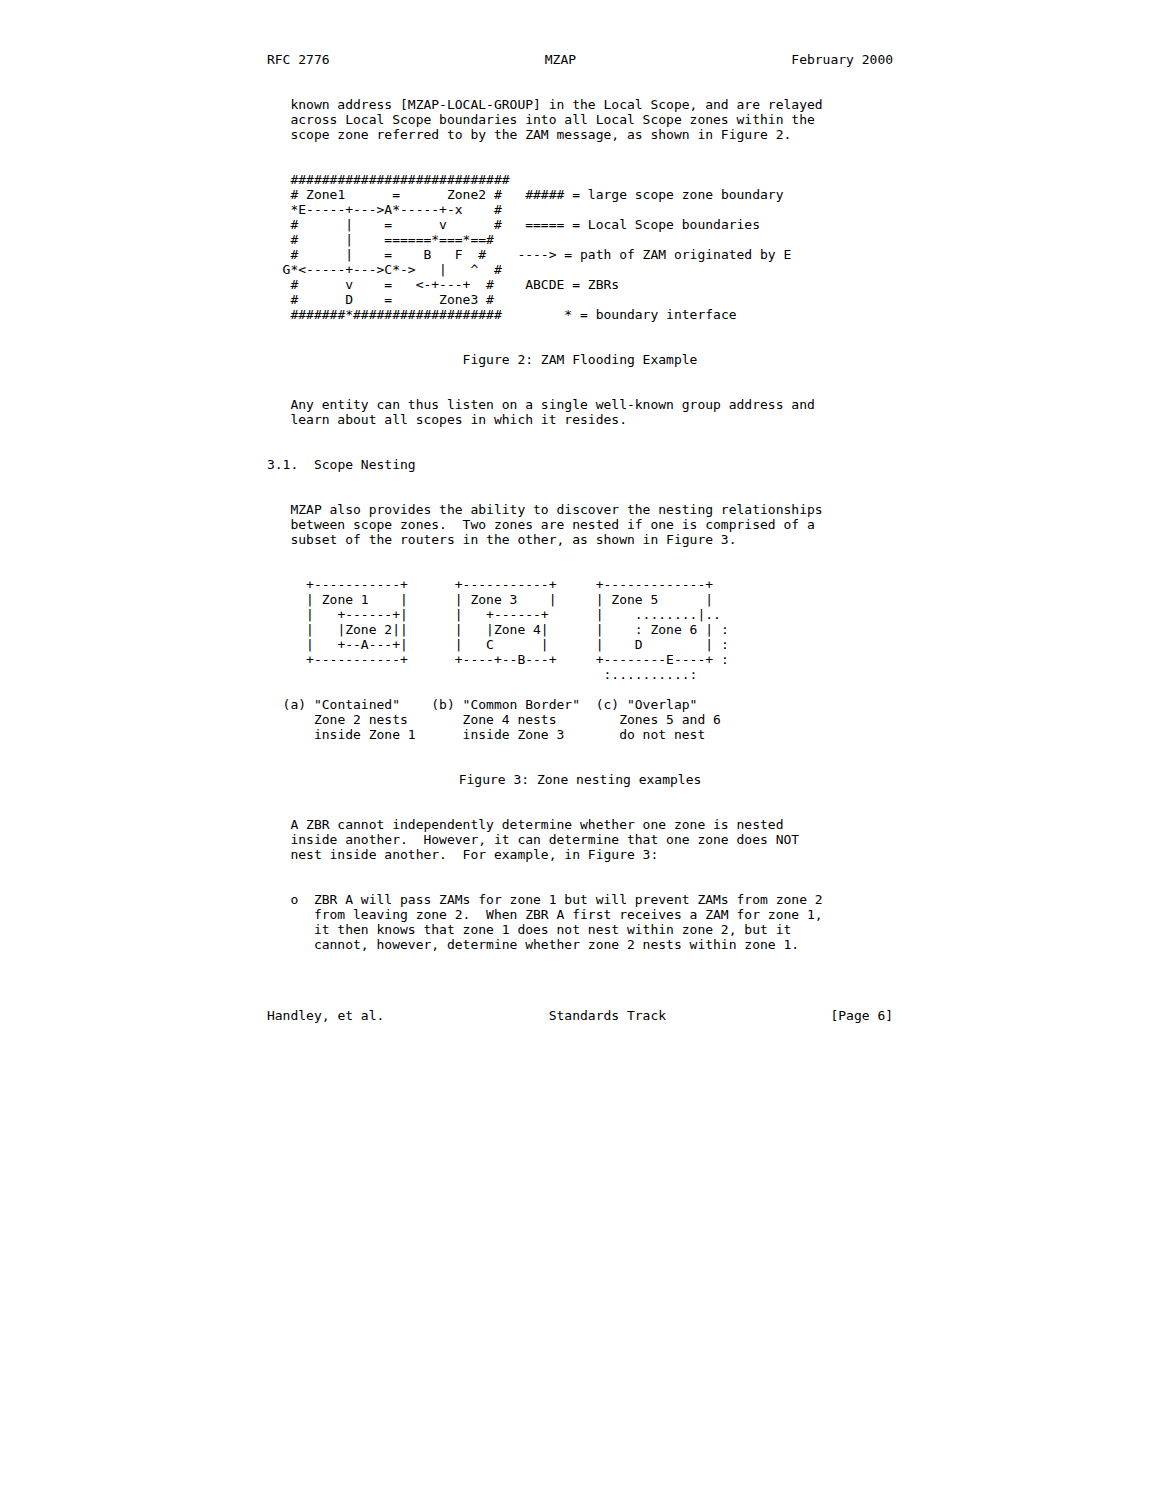RFC 2776 MZAP February 2000
known address [MZAP-LOCAL-GROUP] in the Local Scope, and are relayed across Local Scope boundaries into all Local Scope zones within the scope zone referred to by the ZAM message, as shown in Figure 2.
   ############################
   # Zone1      =      Zone2 #   ##### = large scope zone boundary
   *E-----+--->A*-----+-x    #
   #      |    =      v      #   ===== = Local Scope boundaries
   #      |    ======*===*==#
   #      |    =    B   F  #    ----> = path of ZAM originated by E
  G*<-----+--->C*->   |   ^  #
   #      v    =   <-+---+  #    ABCDE = ZBRs
   #      D    =      Zone3 #
   #######*###################        * = boundary interface
Figure 2: ZAM Flooding Example
Any entity can thus listen on a single well-known group address and learn about all scopes in which it resides.
3.1. Scope Nesting
MZAP also provides the ability to discover the nesting relationships between scope zones. Two zones are nested if one is comprised of a subset of the routers in the other, as shown in Figure 3.
     +-----------+      +-----------+     +-------------+
     | Zone 1    |      | Zone 3    |     | Zone 5      |
     |   +------+|      |   +------+      |    ........|..
     |   |Zone 2||      |   |Zone 4|      |    : Zone 6 | :
     |   +--A---+|      |   C      |      |    D        | :
     +-----------+      +----+--B---+     +--------E----+ :
                                           :..........:

  (a) "Contained"    (b) "Common Border"  (c) "Overlap"
      Zone 2 nests       Zone 4 nests        Zones 5 and 6
      inside Zone 1      inside Zone 3       do not nest
Figure 3: Zone nesting examples
A ZBR cannot independently determine whether one zone is nested inside another. However, it can determine that one zone does NOT nest inside another. For example, in Figure 3:
o ZBR A will pass ZAMs for zone 1 but will prevent ZAMs from zone 2 from leaving zone 2. When ZBR A first receives a ZAM for zone 1, it then knows that zone 1 does not nest within zone 2, but it cannot, however, determine whether zone 2 nests within zone 1.
Handley, et al. Standards Track[Page 6]